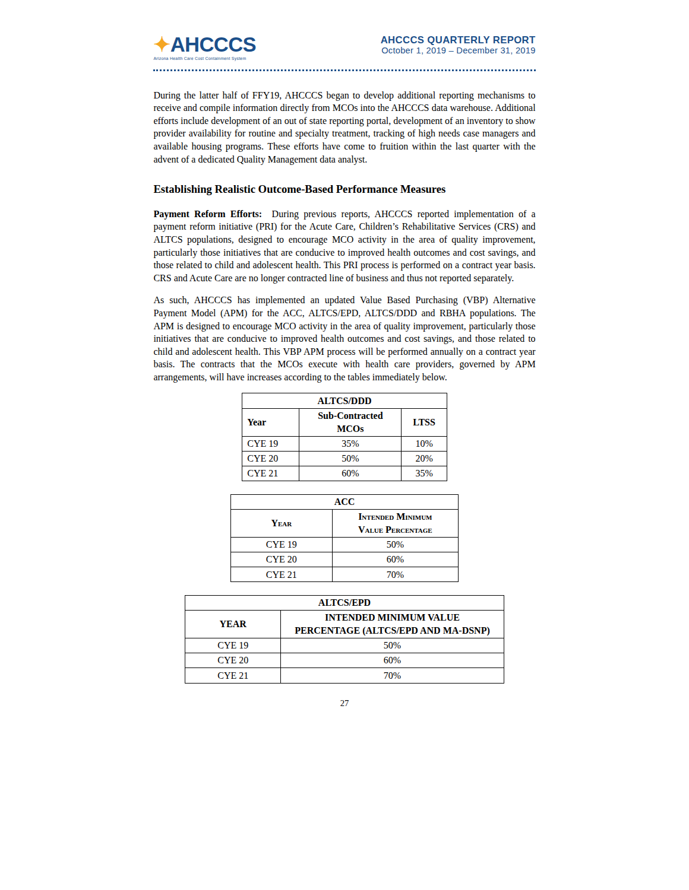✦AHCCCS
Arizona Health Care Cost Containment System
AHCCCS QUARTERLY REPORT
October 1, 2019 – December 31, 2019
During the latter half of FFY19, AHCCCS began to develop additional reporting mechanisms to receive and compile information directly from MCOs into the AHCCCS data warehouse. Additional efforts include development of an out of state reporting portal, development of an inventory to show provider availability for routine and specialty treatment, tracking of high needs case managers and available housing programs. These efforts have come to fruition within the last quarter with the advent of a dedicated Quality Management data analyst.
Establishing Realistic Outcome-Based Performance Measures
Payment Reform Efforts: During previous reports, AHCCCS reported implementation of a payment reform initiative (PRI) for the Acute Care, Children’s Rehabilitative Services (CRS) and ALTCS populations, designed to encourage MCO activity in the area of quality improvement, particularly those initiatives that are conducive to improved health outcomes and cost savings, and those related to child and adolescent health. This PRI process is performed on a contract year basis. CRS and Acute Care are no longer contracted line of business and thus not reported separately.
As such, AHCCCS has implemented an updated Value Based Purchasing (VBP) Alternative Payment Model (APM) for the ACC, ALTCS/EPD, ALTCS/DDD and RBHA populations. The APM is designed to encourage MCO activity in the area of quality improvement, particularly those initiatives that are conducive to improved health outcomes and cost savings, and those related to child and adolescent health. This VBP APM process will be performed annually on a contract year basis. The contracts that the MCOs execute with health care providers, governed by APM arrangements, will have increases according to the tables immediately below.
| ALTCS/DDD |
| --- |
| Year | Sub-Contracted MCOs | LTSS |
| CYE 19 | 35% | 10% |
| CYE 20 | 50% | 20% |
| CYE 21 | 60% | 35% |
| ACC |
| --- |
| Year | Intended Minimum Value Percentage |
| CYE 19 | 50% |
| CYE 20 | 60% |
| CYE 21 | 70% |
| ALTCS/EPD |
| --- |
| YEAR | INTENDED MINIMUM VALUE PERCENTAGE (ALTCS/EPD AND MA-DSNP) |
| CYE 19 | 50% |
| CYE 20 | 60% |
| CYE 21 | 70% |
27